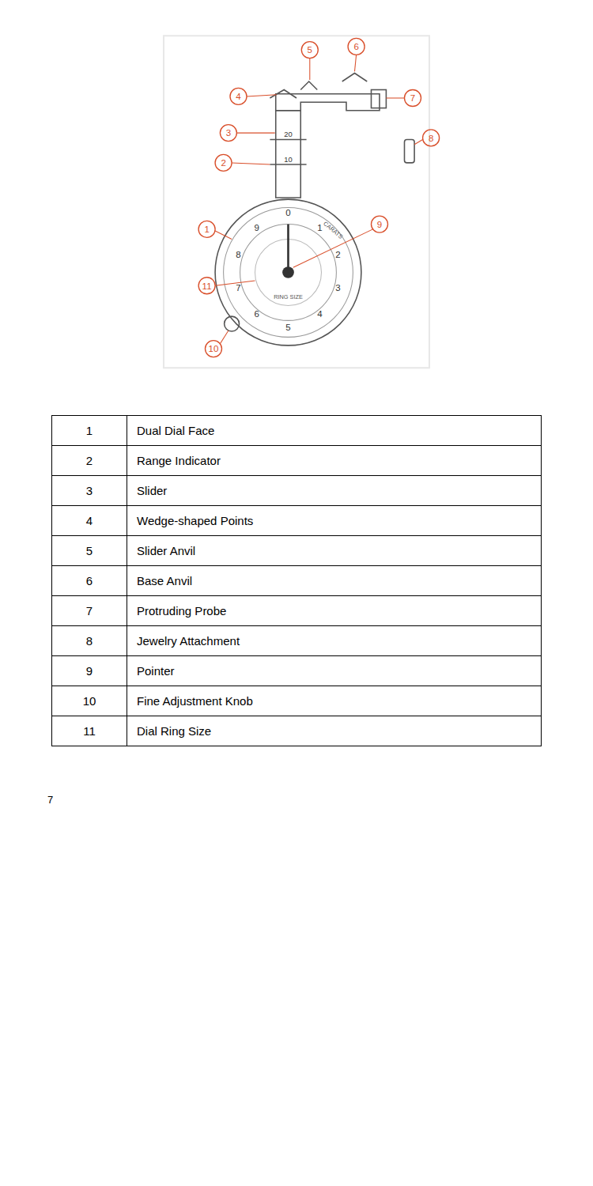20 10 0 1 2 3 4 5 6 7 8 9 CARATS RING SIZE 5 6 4 7 3 8 2 1 9 11 10
| 1 | Dual Dial Face |
| 2 | Range Indicator |
| 3 | Slider |
| 4 | Wedge-shaped Points |
| 5 | Slider Anvil |
| 6 | Base Anvil |
| 7 | Protruding Probe |
| 8 | Jewelry Attachment |
| 9 | Pointer |
| 10 | Fine Adjustment Knob |
| 11 | Dial Ring Size |
7